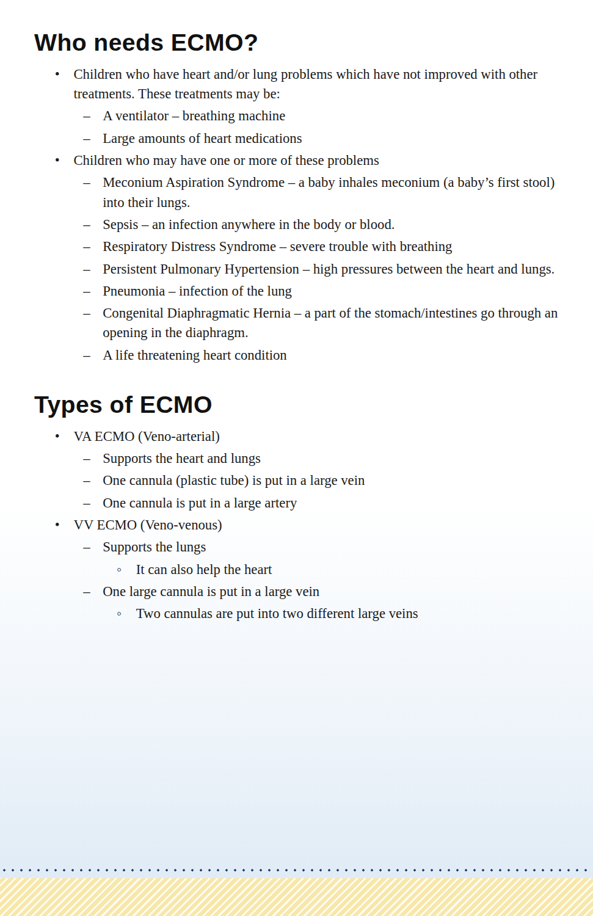Who needs ECMO?
Children who have heart and/or lung problems which have not improved with other treatments. These treatments may be:
A ventilator – breathing machine
Large amounts of heart medications
Children who may have one or more of these problems
Meconium Aspiration Syndrome – a baby inhales meconium (a baby’s first stool) into their lungs.
Sepsis – an infection anywhere in the body or blood.
Respiratory Distress Syndrome – severe trouble with breathing
Persistent Pulmonary Hypertension – high pressures between the heart and lungs.
Pneumonia – infection of the lung
Congenital Diaphragmatic Hernia – a part of the stomach/intestines go through an opening in the diaphragm.
A life threatening heart condition
Types of ECMO
VA ECMO (Veno-arterial)
Supports the heart and lungs
One cannula (plastic tube) is put in a large vein
One cannula is put in a large artery
VV ECMO (Veno-venous)
Supports the lungs
It can also help the heart
One large cannula is put in a large vein
Two cannulas are put into two different large veins